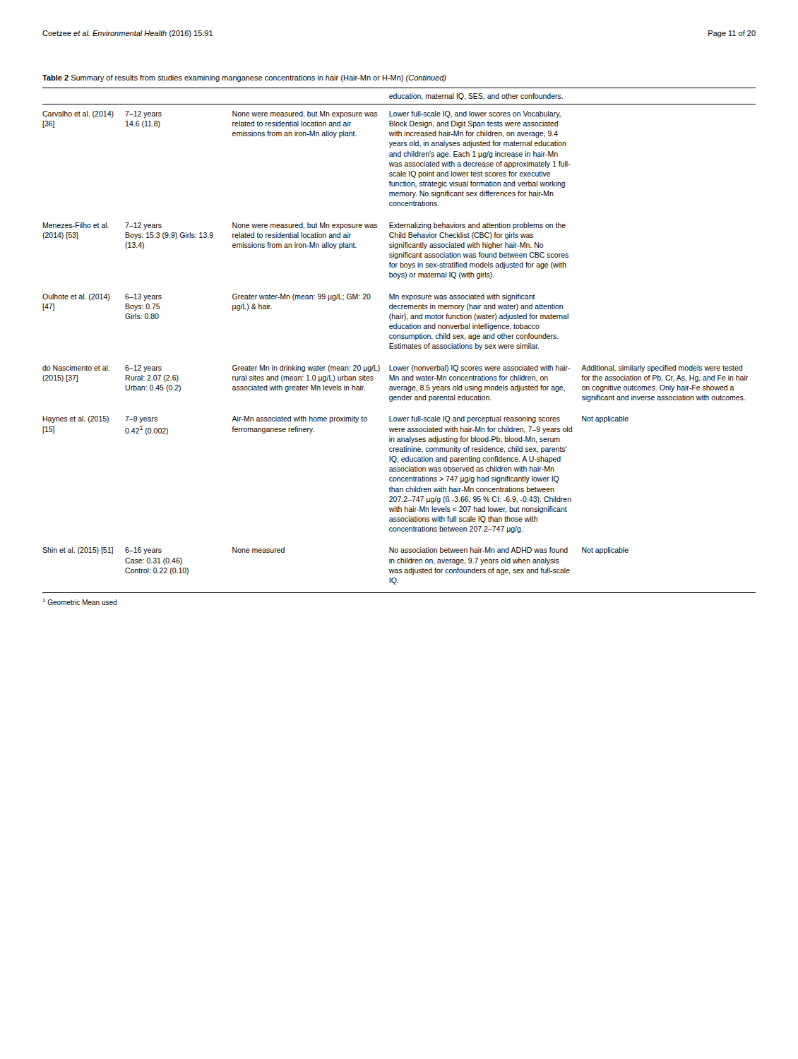Coetzee et al. Environmental Health (2016) 15:91
Page 11 of 20
Table 2 Summary of results from studies examining manganese concentrations in hair (Hair-Mn or H-Mn) (Continued)
| | education, maternal IQ, SES, and other confounders. | |
| --- | --- | --- |
| Carvalho et al. (2014) [36] | 7–12 years 14.6 (11.8) | None were measured, but Mn exposure was related to residential location and air emissions from an iron-Mn alloy plant. | Lower full-scale IQ, and lower scores on Vocabulary, Block Design, and Digit Span tests were associated with increased hair-Mn for children, on average, 9.4 years old, in analyses adjusted for maternal education and children's age. Each 1 µg/g increase in hair-Mn was associated with a decrease of approximately 1 full-scale IQ point and lower test scores for executive function, strategic visual formation and verbal working memory. No significant sex differences for hair-Mn concentrations. | |
| Menezes-Filho et al. (2014) [53] | 7–12 years Boys: 15.3 (9.9) Girls: 13.9 (13.4) | None were measured, but Mn exposure was related to residential location and air emissions from an iron-Mn alloy plant. | Externalizing behaviors and attention problems on the Child Behavior Checklist (CBC) for girls was significantly associated with higher hair-Mn. No significant association was found between CBC scores for boys in sex-stratified models adjusted for age (with boys) or maternal IQ (with girls). | |
| Oulhote et al. (2014) [47] | 6–13 years Boys: 0.75 Girls: 0.80 | Greater water-Mn (mean: 99 µg/L; GM: 20 µg/L) & hair. | Mn exposure was associated with significant decrements in memory (hair and water) and attention (hair), and motor function (water) adjusted for maternal education and nonverbal intelligence, tobacco consumption, child sex, age and other confounders. Estimates of associations by sex were similar. | |
| do Nascimento et al. (2015) [37] | 6–12 years Rural: 2.07 (2.6) Urban: 0.45 (0.2) | Greater Mn in drinking water (mean: 20 µg/L) rural sites and (mean: 1.0 µg/L) urban sites associated with greater Mn levels in hair. | Lower (nonverbal) IQ scores were associated with hair-Mn and water-Mn concentrations for children, on average, 8.5 years old using models adjusted for age, gender and parental education. | Additional, similarly specified models were tested for the association of Pb, Cr, As, Hg, and Fe in hair on cognitive outcomes. Only hair-Fe showed a significant and inverse association with outcomes. |
| Haynes et al. (2015) [15] | 7–9 years 0.42 1 (0.002) | Air-Mn associated with home proximity to ferromanganese refinery. | Lower full-scale IQ and perceptual reasoning scores were associated with hair-Mn for children, 7–9 years old in analyses adjusting for blood-Pb, blood-Mn, serum creatinine, community of residence, child sex, parents' IQ, education and parenting confidence. A U-shaped association was observed as children with hair-Mn concentrations > 747 µg/g had significantly lower IQ than children with hair-Mn concentrations between 207.2–747 µg/g (ß -3.66, 95 % CI: -6.9, -0.43). Children with hair-Mn levels < 207 had lower, but nonsignificant associations with full scale IQ than those with concentrations between 207.2–747 µg/g. | Not applicable |
| Shin et al. (2015) [51] | 6–16 years Case: 0.31 (0.46) Control: 0.22 (0.10) | None measured | No association between hair-Mn and ADHD was found in children on, average, 9.7 years old when analysis was adjusted for confounders of age, sex and full-scale IQ. | Not applicable |
1 Geometric Mean used